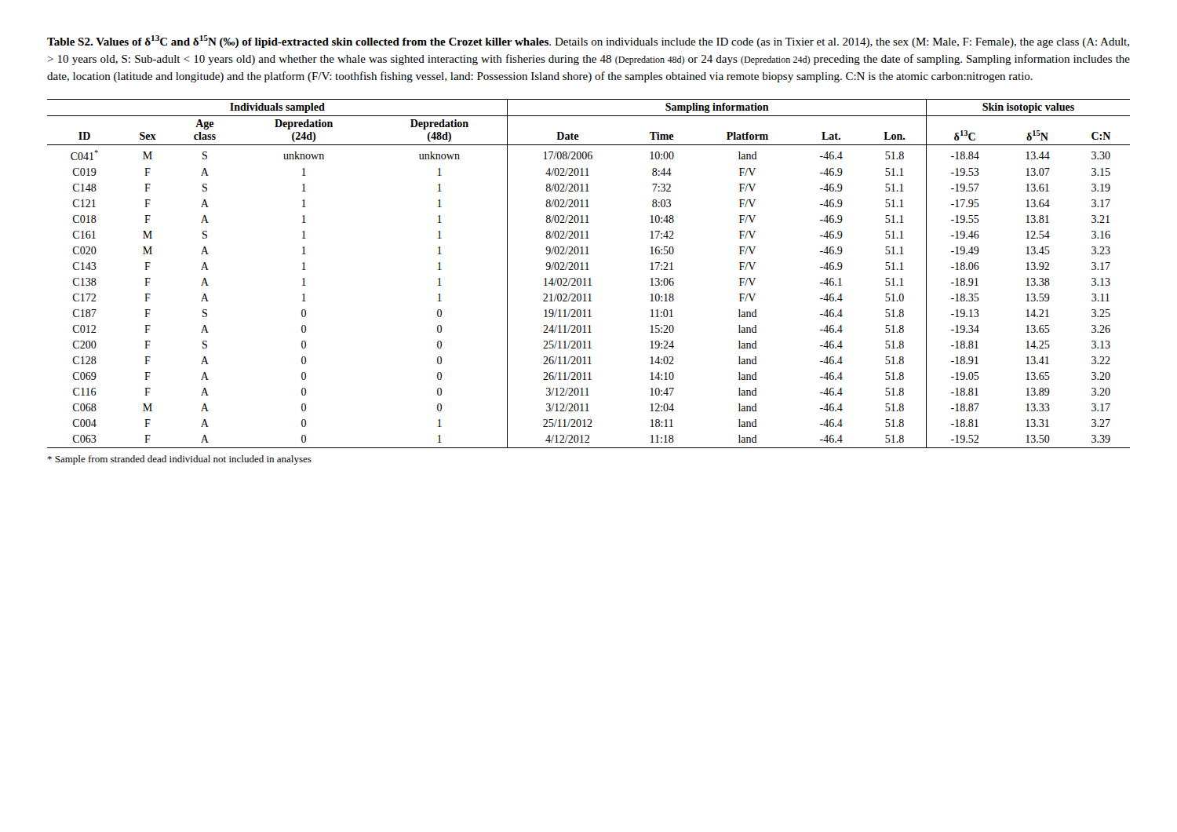Table S2. Values of δ13C and δ15N (‰) of lipid-extracted skin collected from the Crozet killer whales. Details on individuals include the ID code (as in Tixier et al. 2014), the sex (M: Male, F: Female), the age class (A: Adult, > 10 years old, S: Sub-adult < 10 years old) and whether the whale was sighted interacting with fisheries during the 48 (Depredation 48d) or 24 days (Depredation 24d) preceding the date of sampling. Sampling information includes the date, location (latitude and longitude) and the platform (F/V: toothfish fishing vessel, land: Possession Island shore) of the samples obtained via remote biopsy sampling. C:N is the atomic carbon:nitrogen ratio.
| Individuals sampled | Sampling information | Skin isotopic values |
| --- | --- | --- |
| ID | Sex | Age class | Depredation (24d) | Depredation (48d) | Date | Time | Platform | Lat. | Lon. | δ 13 C | δ 15 N | C:N |
| C041 * | M | S | unknown | unknown | 17/08/2006 | 10:00 | land | -46.4 | 51.8 | -18.84 | 13.44 | 3.30 |
| C019 | F | A | 1 | 1 | 4/02/2011 | 8:44 | F/V | -46.9 | 51.1 | -19.53 | 13.07 | 3.15 |
| C148 | F | S | 1 | 1 | 8/02/2011 | 7:32 | F/V | -46.9 | 51.1 | -19.57 | 13.61 | 3.19 |
| C121 | F | A | 1 | 1 | 8/02/2011 | 8:03 | F/V | -46.9 | 51.1 | -17.95 | 13.64 | 3.17 |
| C018 | F | A | 1 | 1 | 8/02/2011 | 10:48 | F/V | -46.9 | 51.1 | -19.55 | 13.81 | 3.21 |
| C161 | M | S | 1 | 1 | 8/02/2011 | 17:42 | F/V | -46.9 | 51.1 | -19.46 | 12.54 | 3.16 |
| C020 | M | A | 1 | 1 | 9/02/2011 | 16:50 | F/V | -46.9 | 51.1 | -19.49 | 13.45 | 3.23 |
| C143 | F | A | 1 | 1 | 9/02/2011 | 17:21 | F/V | -46.9 | 51.1 | -18.06 | 13.92 | 3.17 |
| C138 | F | A | 1 | 1 | 14/02/2011 | 13:06 | F/V | -46.1 | 51.1 | -18.91 | 13.38 | 3.13 |
| C172 | F | A | 1 | 1 | 21/02/2011 | 10:18 | F/V | -46.4 | 51.0 | -18.35 | 13.59 | 3.11 |
| C187 | F | S | 0 | 0 | 19/11/2011 | 11:01 | land | -46.4 | 51.8 | -19.13 | 14.21 | 3.25 |
| C012 | F | A | 0 | 0 | 24/11/2011 | 15:20 | land | -46.4 | 51.8 | -19.34 | 13.65 | 3.26 |
| C200 | F | S | 0 | 0 | 25/11/2011 | 19:24 | land | -46.4 | 51.8 | -18.81 | 14.25 | 3.13 |
| C128 | F | A | 0 | 0 | 26/11/2011 | 14:02 | land | -46.4 | 51.8 | -18.91 | 13.41 | 3.22 |
| C069 | F | A | 0 | 0 | 26/11/2011 | 14:10 | land | -46.4 | 51.8 | -19.05 | 13.65 | 3.20 |
| C116 | F | A | 0 | 0 | 3/12/2011 | 10:47 | land | -46.4 | 51.8 | -18.81 | 13.89 | 3.20 |
| C068 | M | A | 0 | 0 | 3/12/2011 | 12:04 | land | -46.4 | 51.8 | -18.87 | 13.33 | 3.17 |
| C004 | F | A | 0 | 1 | 25/11/2012 | 18:11 | land | -46.4 | 51.8 | -18.81 | 13.31 | 3.27 |
| C063 | F | A | 0 | 1 | 4/12/2012 | 11:18 | land | -46.4 | 51.8 | -19.52 | 13.50 | 3.39 |
* Sample from stranded dead individual not included in analyses